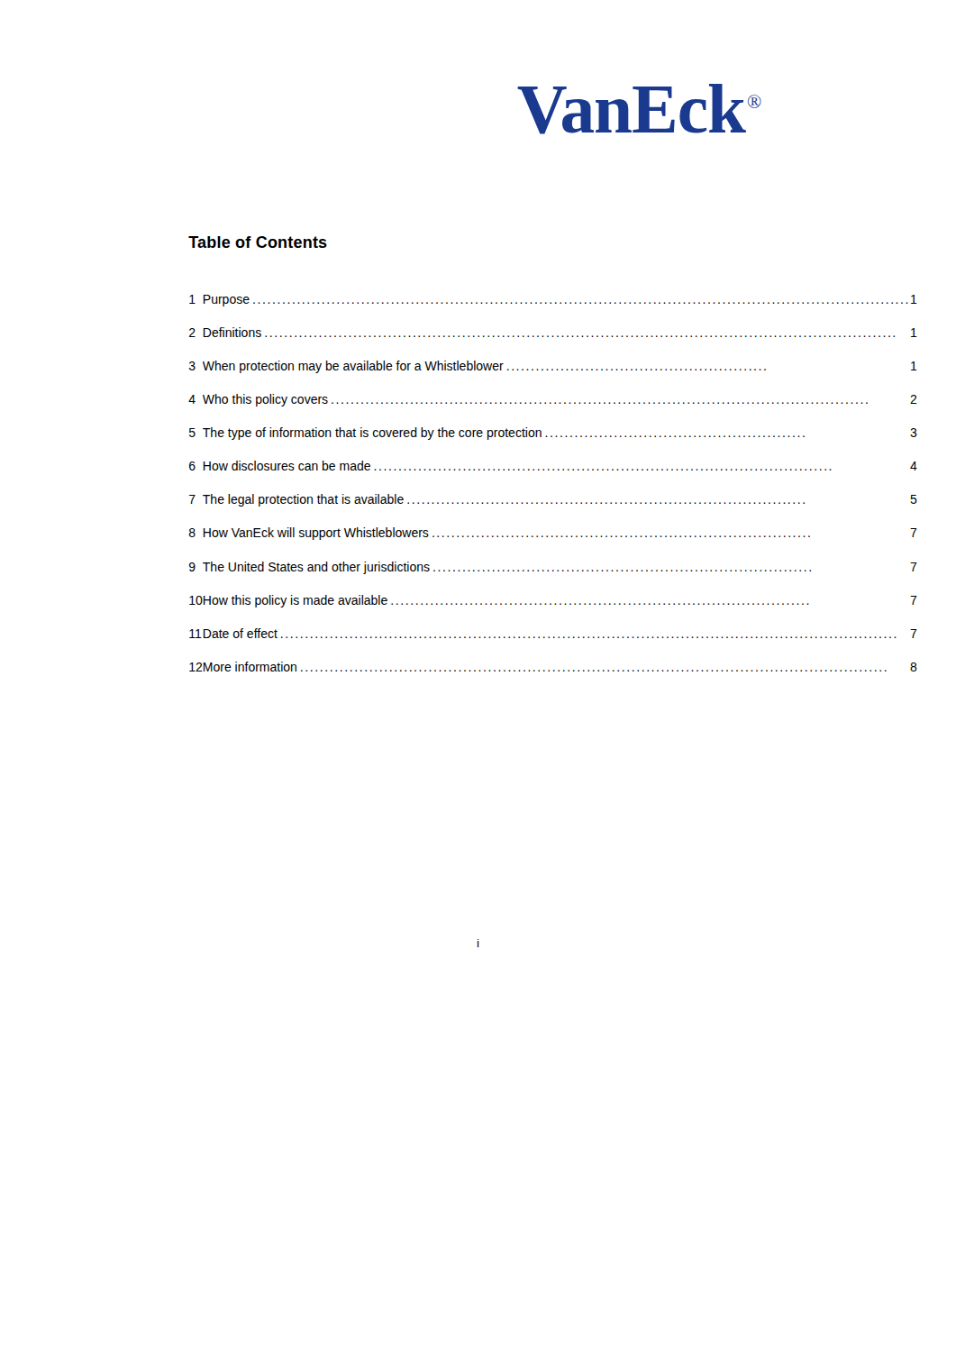VanEck®
Table of Contents
| 1 | Purpose ..................................................................................................................................... | 1 |
| 2 | Definitions ................................................................................................................................ | 1 |
| 3 | When protection may be available for a Whistleblower ..................................................... | 1 |
| 4 | Who this policy covers ............................................................................................................. | 2 |
| 5 | The type of information that is covered by the core protection ..................................................... | 3 |
| 6 | How disclosures can be made ............................................................................................. | 4 |
| 7 | The legal protection that is available ................................................................................. | 5 |
| 8 | How VanEck will support Whistleblowers ............................................................................. | 7 |
| 9 | The United States and other jurisdictions ............................................................................. | 7 |
| 10 | How this policy is made available ..................................................................................... | 7 |
| 11 | Date of effect ............................................................................................................................. | 7 |
| 12 | More information ....................................................................................................................... | 8 |
i